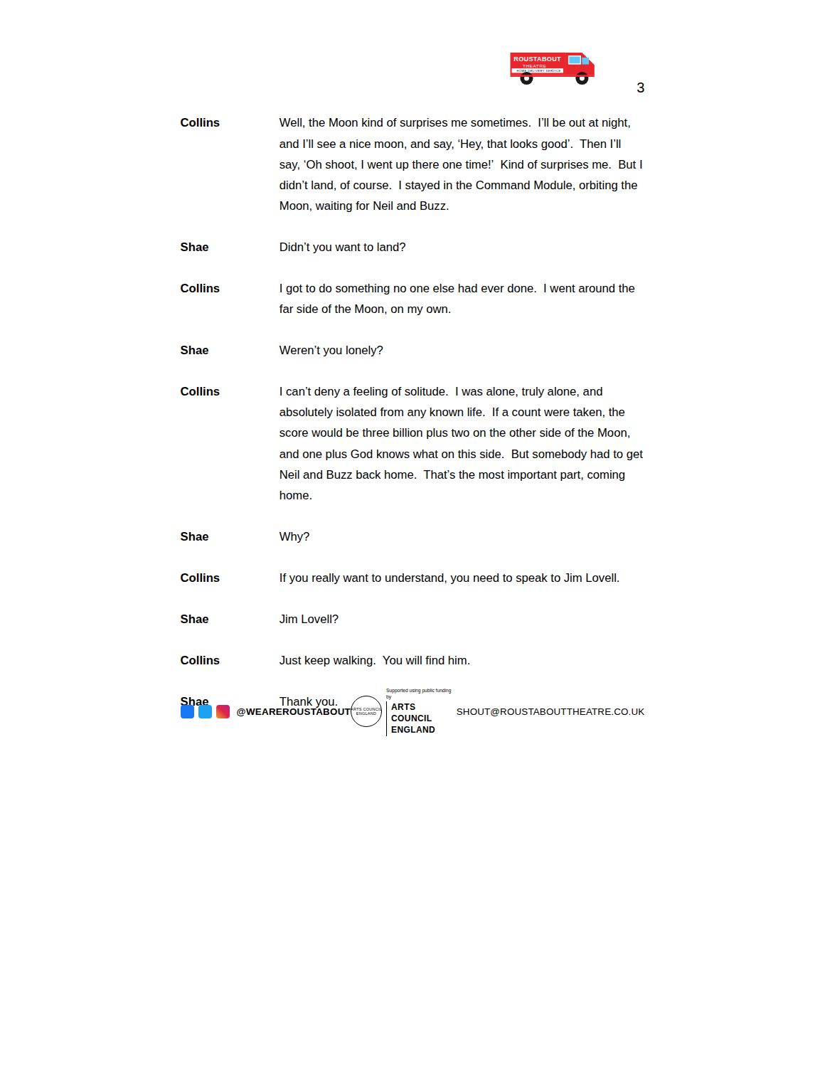ROUSTABOUT THEATRE HOME DELIVERY SERVICE
3
| Collins | Well, the Moon kind of surprises me sometimes. I’ll be out at night, and I’ll see a nice moon, and say, ‘Hey, that looks good’. Then I’ll say, ‘Oh shoot, I went up there one time!’ Kind of surprises me. But I didn’t land, of course. I stayed in the Command Module, orbiting the Moon, waiting for Neil and Buzz. |
| Shae | Didn’t you want to land? |
| Collins | I got to do something no one else had ever done. I went around the far side of the Moon, on my own. |
| Shae | Weren’t you lonely? |
| Collins | I can’t deny a feeling of solitude. I was alone, truly alone, and absolutely isolated from any known life. If a count were taken, the score would be three billion plus two on the other side of the Moon, and one plus God knows what on this side. But somebody had to get Neil and Buzz back home. That’s the most important part, coming home. |
| Shae | Why? |
| Collins | If you really want to understand, you need to speak to Jim Lovell. |
| Shae | Jim Lovell? |
| Collins | Just keep walking. You will find him. |
| Shae | Thank you. |
@WEAREROUSTABOUT
ARTS COUNCIL
ENGLAND
Supported using public funding by ARTS COUNCIL
ENGLAND
SHOUT@ROUSTABOUTTHEATRE.CO.UK